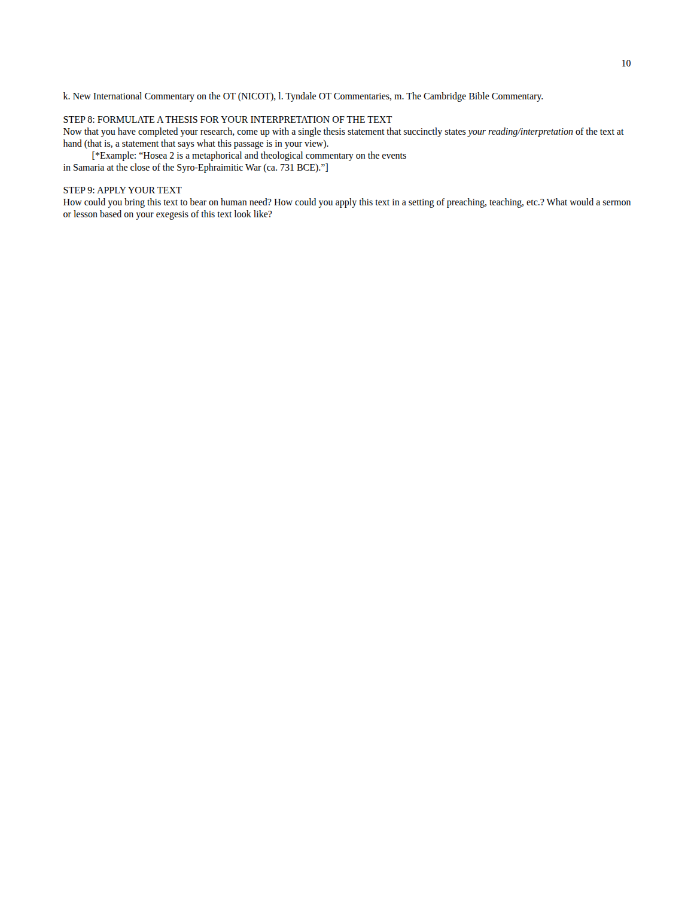10
k. New International Commentary on the OT (NICOT), l. Tyndale OT Commentaries, m. The Cambridge Bible Commentary.
STEP 8: FORMULATE A THESIS FOR YOUR INTERPRETATION OF THE TEXT
Now that you have completed your research, come up with a single thesis statement that succinctly states your reading/interpretation of the text at hand (that is, a statement that says what this passage is in your view).
[*Example: “Hosea 2 is a metaphorical and theological commentary on the events
in Samaria at the close of the Syro-Ephraimitic War (ca. 731 BCE).”]
STEP 9: APPLY YOUR TEXT
How could you bring this text to bear on human need? How could you apply this text in a setting of preaching, teaching, etc.? What would a sermon or lesson based on your exegesis of this text look like?